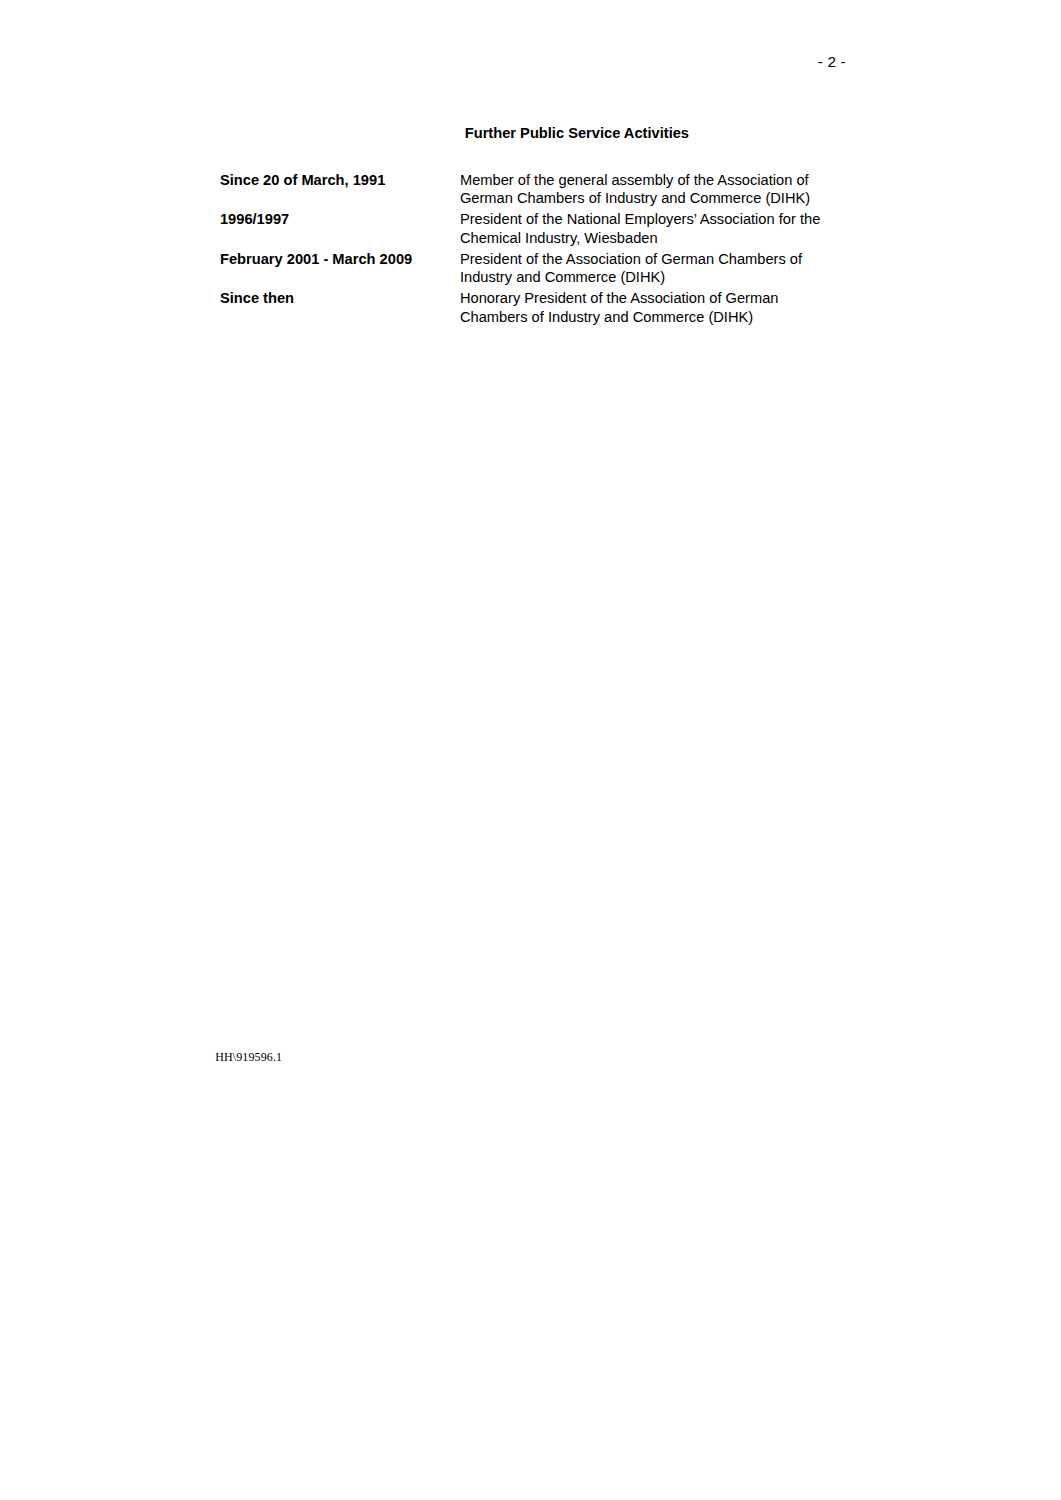- 2 -
Further Public Service Activities
| Since 20 of March, 1991 | Member of the general assembly of the Association of German Chambers of Industry and Commerce (DIHK) |
| 1996/1997 | President of the National Employers’ Association for the Chemical Industry, Wiesbaden |
| February 2001 - March 2009 | President of the Association of German Chambers of Industry and Commerce (DIHK) |
| Since then | Honorary President of the Association of German Chambers of Industry and Commerce (DIHK) |
HH\919596.1